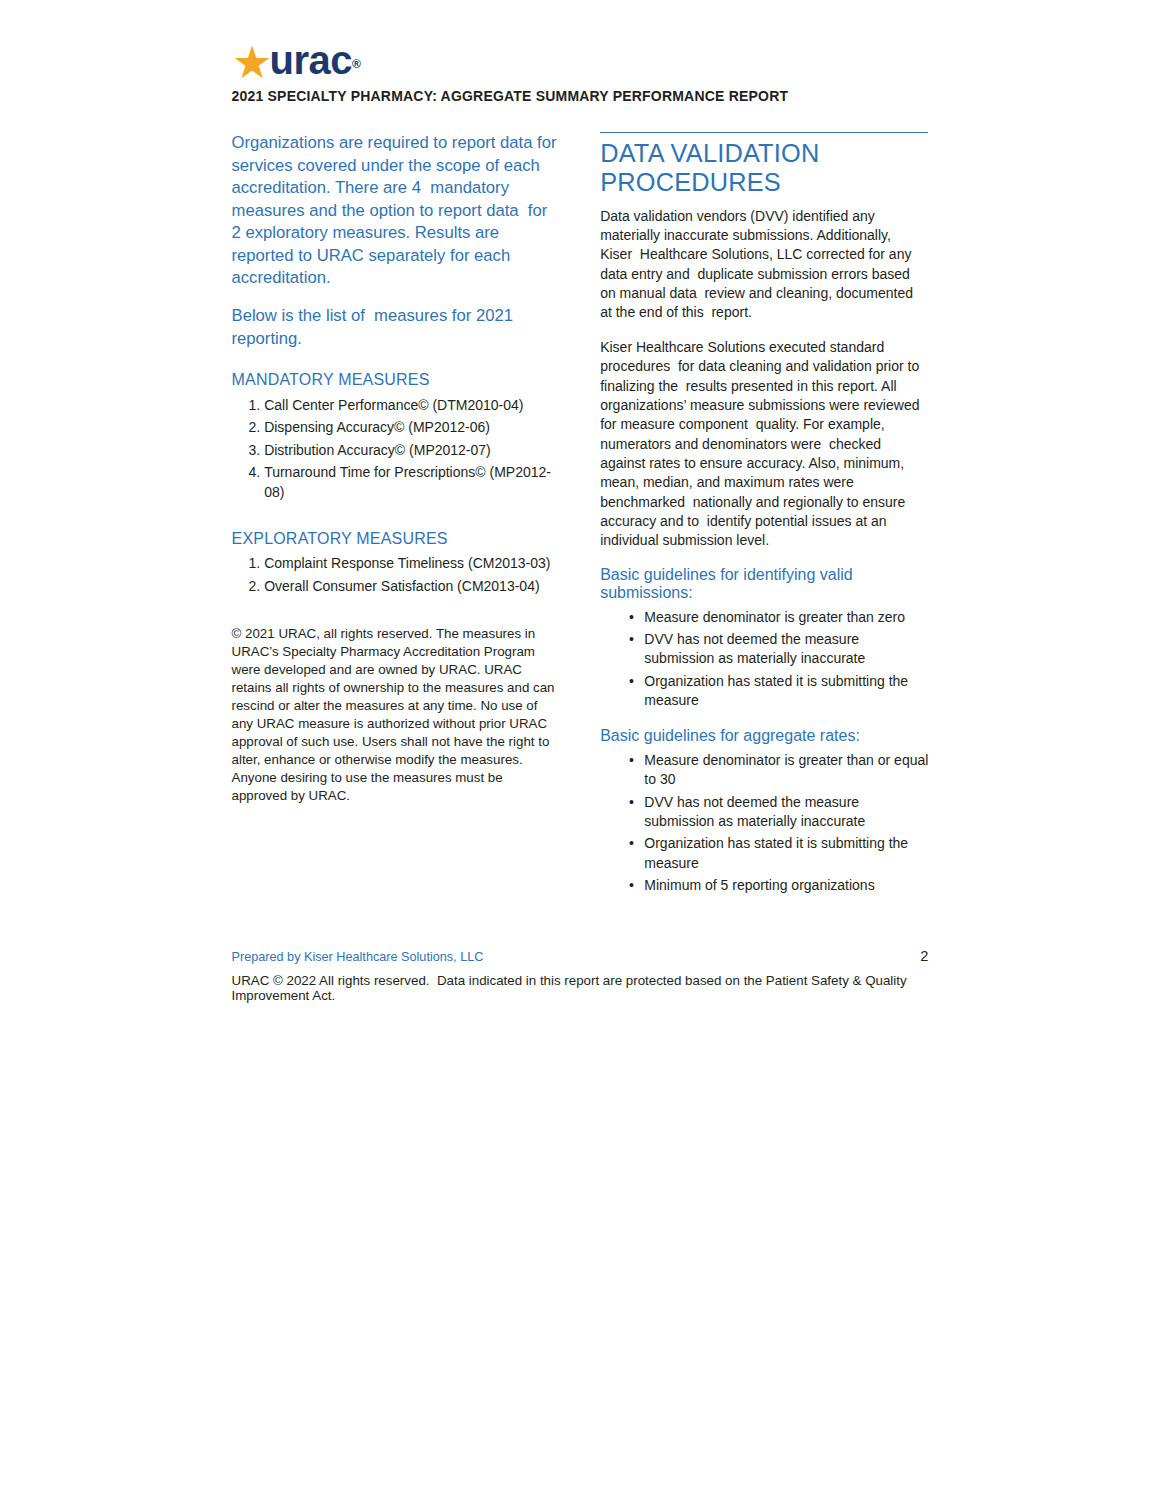★urac®
2021 Specialty Pharmacy: Aggregate Summary Performance Report
Organizations are required to report data for services covered under the scope of each accreditation. There are 4 mandatory measures and the option to report data for 2 exploratory measures. Results are reported to URAC separately for each accreditation.
Below is the list of measures for 2021 reporting.
MANDATORY MEASURES
Call Center Performance© (DTM2010-04)
Dispensing Accuracy© (MP2012-06)
Distribution Accuracy© (MP2012-07)
Turnaround Time for Prescriptions© (MP2012-08)
EXPLORATORY MEASURES
Complaint Response Timeliness (CM2013-03)
Overall Consumer Satisfaction (CM2013-04)
© 2021 URAC, all rights reserved. The measures in URAC’s Specialty Pharmacy Accreditation Program were developed and are owned by URAC. URAC retains all rights of ownership to the measures and can rescind or alter the measures at any time. No use of any URAC measure is authorized without prior URAC approval of such use. Users shall not have the right to alter, enhance or otherwise modify the measures. Anyone desiring to use the measures must be approved by URAC.
DATA VALIDATION PROCEDURES
Data validation vendors (DVV) identified any materially inaccurate submissions. Additionally, Kiser Healthcare Solutions, LLC corrected for any data entry and duplicate submission errors based on manual data review and cleaning, documented at the end of this report.
Kiser Healthcare Solutions executed standard procedures for data cleaning and validation prior to finalizing the results presented in this report. All organizations’ measure submissions were reviewed for measure component quality. For example, numerators and denominators were checked against rates to ensure accuracy. Also, minimum, mean, median, and maximum rates were benchmarked nationally and regionally to ensure accuracy and to identify potential issues at an individual submission level.
Basic guidelines for identifying valid submissions:
Measure denominator is greater than zero
DVV has not deemed the measure submission as materially inaccurate
Organization has stated it is submitting the measure
Basic guidelines for aggregate rates:
Measure denominator is greater than or equal to 30
DVV has not deemed the measure submission as materially inaccurate
Organization has stated it is submitting the measure
Minimum of 5 reporting organizations
Prepared by Kiser Healthcare Solutions, LLC 2
URAC © 2022 All rights reserved. Data indicated in this report are protected based on the Patient Safety & Quality Improvement Act.